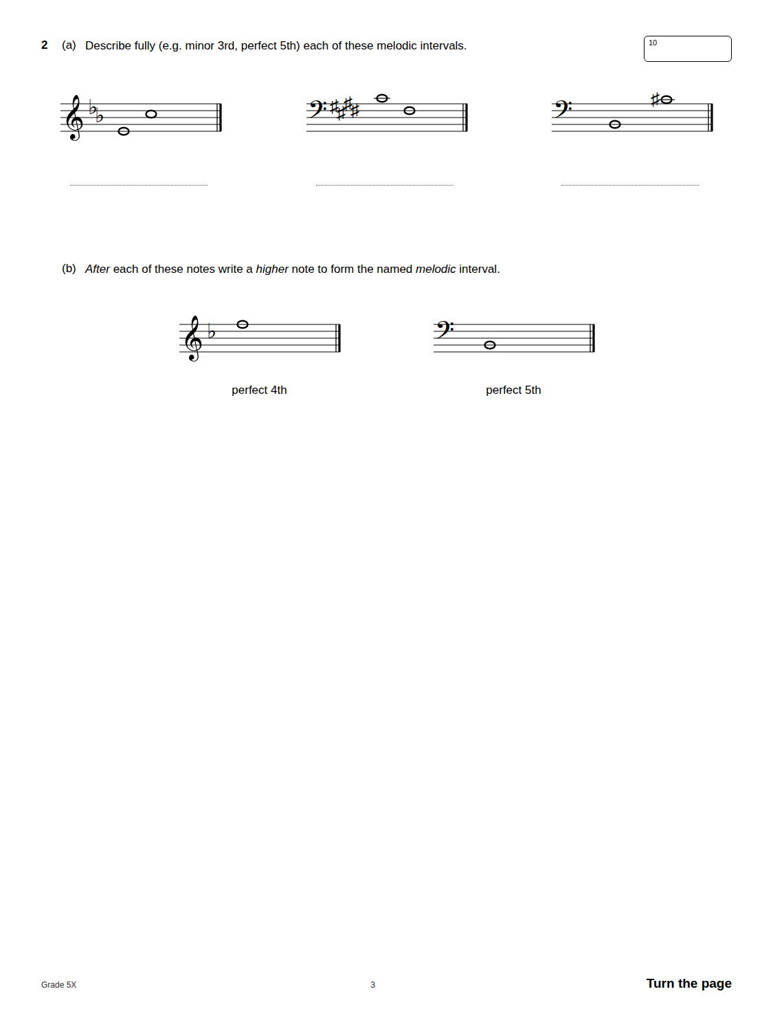10
2
(a)
Describe fully (e.g. minor 3rd, perfect 5th) each of these melodic intervals.
𝄞 ♭ ♭
𝄢 ♯ ♯ ♯ ♯
𝄢 ♯
(b)
After each of these notes write a higher note to form the named melodic interval.
𝄞 ♭
perfect 4th
𝄢
perfect 5th
Grade 5X
3
Turn the page